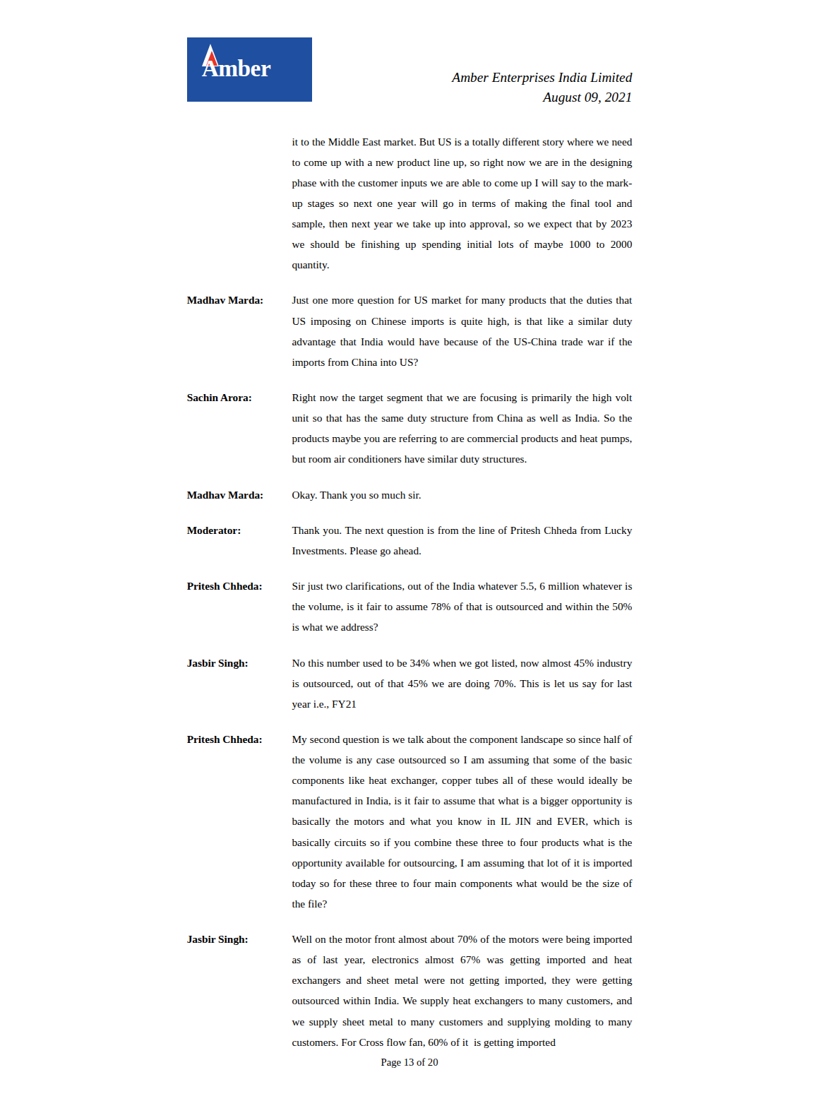Amber
Amber Enterprises India Limited
August 09, 2021
| | it to the Middle East market. But US is a totally different story where we need to come up with a new product line up, so right now we are in the designing phase with the customer inputs we are able to come up I will say to the mark-up stages so next one year will go in terms of making the final tool and sample, then next year we take up into approval, so we expect that by 2023 we should be finishing up spending initial lots of maybe 1000 to 2000 quantity. |
| Madhav Marda: | Just one more question for US market for many products that the duties that US imposing on Chinese imports is quite high, is that like a similar duty advantage that India would have because of the US-China trade war if the imports from China into US? |
| Sachin Arora: | Right now the target segment that we are focusing is primarily the high volt unit so that has the same duty structure from China as well as India. So the products maybe you are referring to are commercial products and heat pumps, but room air conditioners have similar duty structures. |
| Madhav Marda: | Okay. Thank you so much sir. |
| Moderator: | Thank you. The next question is from the line of Pritesh Chheda from Lucky Investments. Please go ahead. |
| Pritesh Chheda: | Sir just two clarifications, out of the India whatever 5.5, 6 million whatever is the volume, is it fair to assume 78% of that is outsourced and within the 50% is what we address? |
| Jasbir Singh: | No this number used to be 34% when we got listed, now almost 45% industry is outsourced, out of that 45% we are doing 70%. This is let us say for last year i.e., FY21 |
| Pritesh Chheda: | My second question is we talk about the component landscape so since half of the volume is any case outsourced so I am assuming that some of the basic components like heat exchanger, copper tubes all of these would ideally be manufactured in India, is it fair to assume that what is a bigger opportunity is basically the motors and what you know in IL JIN and EVER, which is basically circuits so if you combine these three to four products what is the opportunity available for outsourcing, I am assuming that lot of it is imported today so for these three to four main components what would be the size of the file? |
| Jasbir Singh: | Well on the motor front almost about 70% of the motors were being imported as of last year, electronics almost 67% was getting imported and heat exchangers and sheet metal were not getting imported, they were getting outsourced within India. We supply heat exchangers to many customers, and we supply sheet metal to many customers and supplying molding to many customers. For Cross flow fan, 60% of it is getting imported |
Page 13 of 20